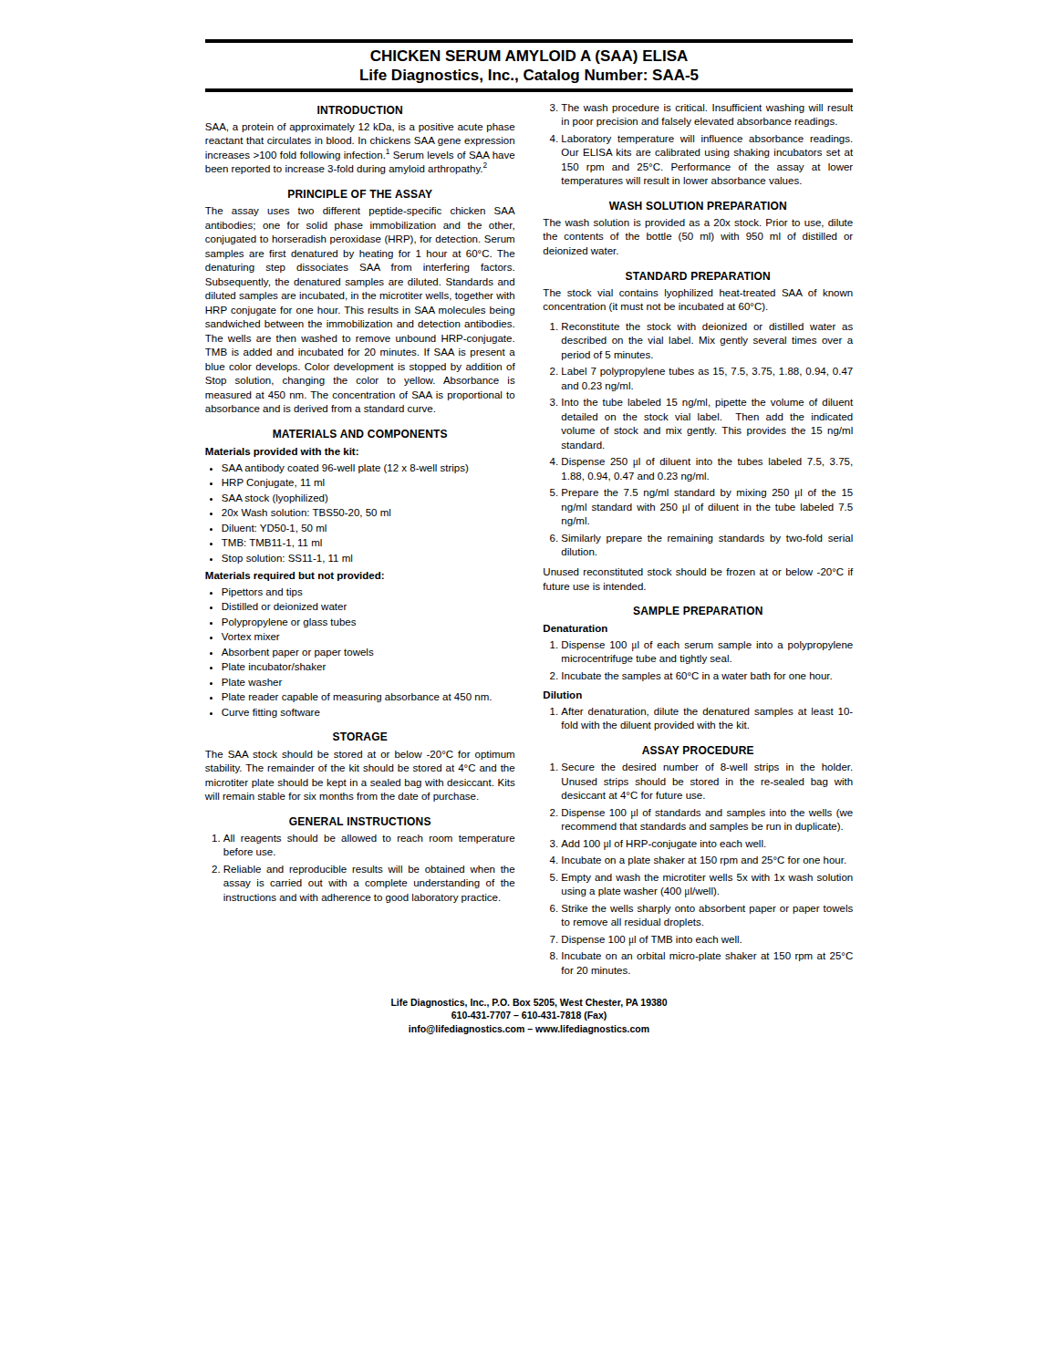CHICKEN SERUM AMYLOID A (SAA) ELISA Life Diagnostics, Inc., Catalog Number: SAA-5
Introduction
SAA, a protein of approximately 12 kDa, is a positive acute phase reactant that circulates in blood. In chickens SAA gene expression increases >100 fold following infection.1 Serum levels of SAA have been reported to increase 3-fold during amyloid arthropathy.2
Principle of the Assay
The assay uses two different peptide-specific chicken SAA antibodies; one for solid phase immobilization and the other, conjugated to horseradish peroxidase (HRP), for detection. Serum samples are first denatured by heating for 1 hour at 60°C. The denaturing step dissociates SAA from interfering factors. Subsequently, the denatured samples are diluted. Standards and diluted samples are incubated, in the microtiter wells, together with HRP conjugate for one hour. This results in SAA molecules being sandwiched between the immobilization and detection antibodies. The wells are then washed to remove unbound HRP-conjugate. TMB is added and incubated for 20 minutes. If SAA is present a blue color develops. Color development is stopped by addition of Stop solution, changing the color to yellow. Absorbance is measured at 450 nm. The concentration of SAA is proportional to absorbance and is derived from a standard curve.
Materials and Components
Materials provided with the kit:
SAA antibody coated 96-well plate (12 x 8-well strips)
HRP Conjugate, 11 ml
SAA stock (lyophilized)
20x Wash solution: TBS50-20, 50 ml
Diluent: YD50-1, 50 ml
TMB: TMB11-1, 11 ml
Stop solution: SS11-1, 11 ml
Materials required but not provided:
Pipettors and tips
Distilled or deionized water
Polypropylene or glass tubes
Vortex mixer
Absorbent paper or paper towels
Plate incubator/shaker
Plate washer
Plate reader capable of measuring absorbance at 450 nm.
Curve fitting software
Storage
The SAA stock should be stored at or below -20°C for optimum stability. The remainder of the kit should be stored at 4°C and the microtiter plate should be kept in a sealed bag with desiccant. Kits will remain stable for six months from the date of purchase.
General Instructions
All reagents should be allowed to reach room temperature before use.
Reliable and reproducible results will be obtained when the assay is carried out with a complete understanding of the instructions and with adherence to good laboratory practice.
The wash procedure is critical. Insufficient washing will result in poor precision and falsely elevated absorbance readings.
Laboratory temperature will influence absorbance readings. Our ELISA kits are calibrated using shaking incubators set at 150 rpm and 25°C. Performance of the assay at lower temperatures will result in lower absorbance values.
Wash Solution Preparation
The wash solution is provided as a 20x stock. Prior to use, dilute the contents of the bottle (50 ml) with 950 ml of distilled or deionized water.
Standard Preparation
The stock vial contains lyophilized heat-treated SAA of known concentration (it must not be incubated at 60°C).
Reconstitute the stock with deionized or distilled water as described on the vial label. Mix gently several times over a period of 5 minutes.
Label 7 polypropylene tubes as 15, 7.5, 3.75, 1.88, 0.94, 0.47 and 0.23 ng/ml.
Into the tube labeled 15 ng/ml, pipette the volume of diluent detailed on the stock vial label. Then add the indicated volume of stock and mix gently. This provides the 15 ng/ml standard.
Dispense 250 μl of diluent into the tubes labeled 7.5, 3.75, 1.88, 0.94, 0.47 and 0.23 ng/ml.
Prepare the 7.5 ng/ml standard by mixing 250 μl of the 15 ng/ml standard with 250 μl of diluent in the tube labeled 7.5 ng/ml.
Similarly prepare the remaining standards by two-fold serial dilution.
Unused reconstituted stock should be frozen at or below -20°C if future use is intended.
Sample Preparation
Denaturation
Dispense 100 μl of each serum sample into a polypropylene microcentrifuge tube and tightly seal.
Incubate the samples at 60°C in a water bath for one hour.
Dilution
After denaturation, dilute the denatured samples at least 10-fold with the diluent provided with the kit.
Assay Procedure
Secure the desired number of 8-well strips in the holder. Unused strips should be stored in the re-sealed bag with desiccant at 4°C for future use.
Dispense 100 μl of standards and samples into the wells (we recommend that standards and samples be run in duplicate).
Add 100 μl of HRP-conjugate into each well.
Incubate on a plate shaker at 150 rpm and 25°C for one hour.
Empty and wash the microtiter wells 5x with 1x wash solution using a plate washer (400 μl/well).
Strike the wells sharply onto absorbent paper or paper towels to remove all residual droplets.
Dispense 100 μl of TMB into each well.
Incubate on an orbital micro-plate shaker at 150 rpm at 25°C for 20 minutes.
Life Diagnostics, Inc., P.O. Box 5205, West Chester, PA 19380
610-431-7707 – 610-431-7818 (Fax)
info@lifediagnostics.com – www.lifediagnostics.com